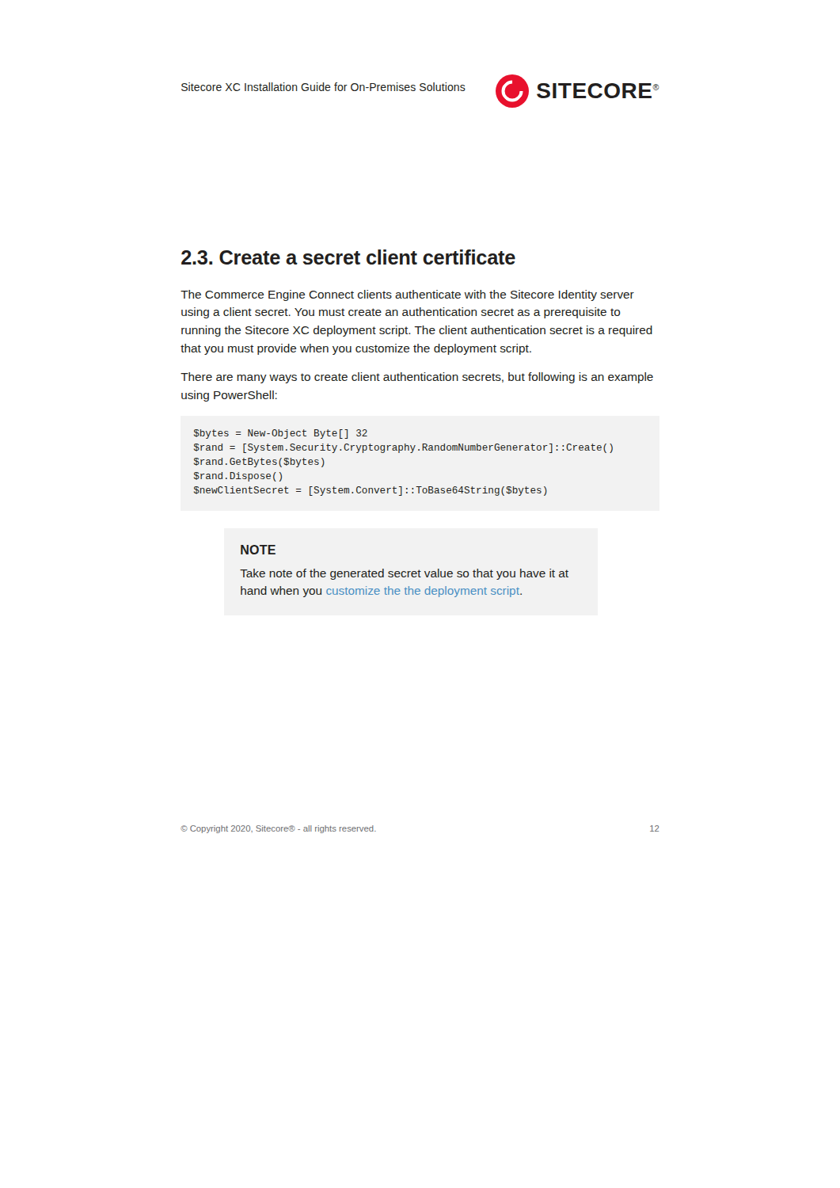Sitecore XC Installation Guide for On-Premises Solutions
SITECORE®
2.3. Create a secret client certificate
The Commerce Engine Connect clients authenticate with the Sitecore Identity server using a client secret. You must create an authentication secret as a prerequisite to running the Sitecore XC deployment script. The client authentication secret is a required that you must provide when you customize the deployment script.
There are many ways to create client authentication secrets, but following is an example using PowerShell:
$bytes = New-Object Byte[] 32 $rand = [System.Security.Cryptography.RandomNumberGenerator]::Create() $rand.GetBytes($bytes) $rand.Dispose() $newClientSecret = [System.Convert]::ToBase64String($bytes)
NOTE
Take note of the generated secret value so that you have it at hand when you customize the the deployment script.
© Copyright 2020, Sitecore® - all rights reserved.
12